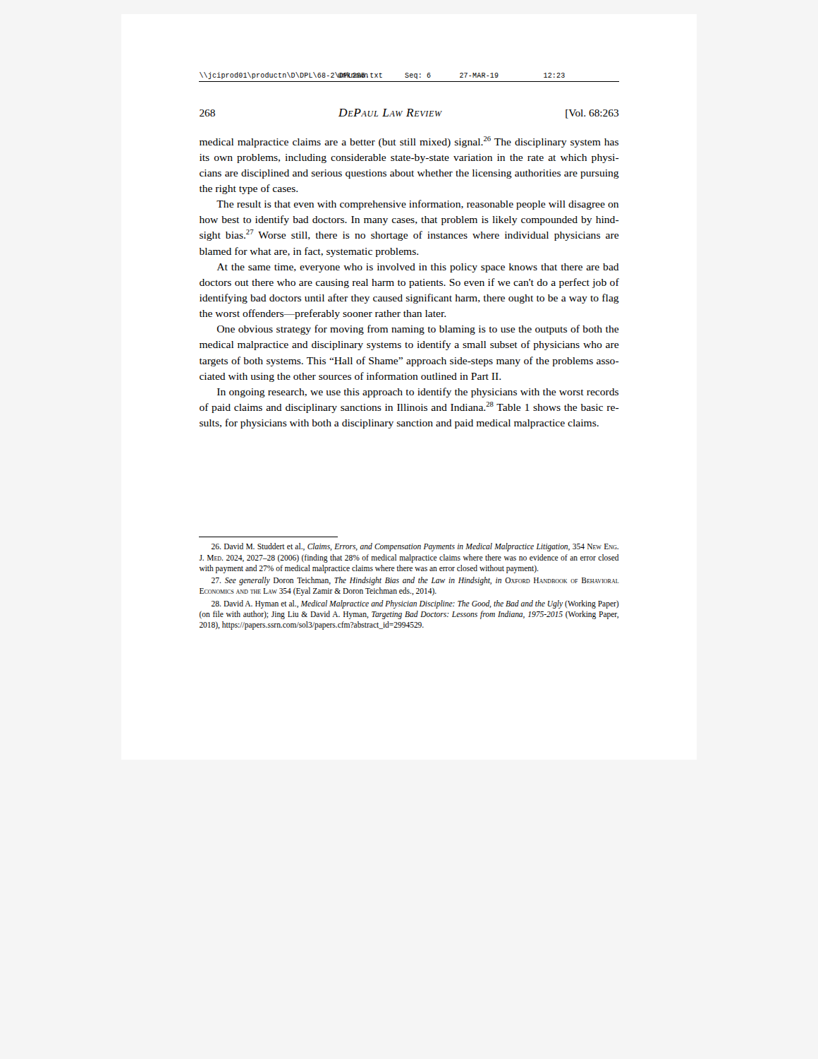\\jciprod01\productn\D\DPL\68-2\DPL205.txt unknown Seq: 627-MAR-1912:23
268 DePaul Law Review [Vol. 68:263
medical malpractice claims are a better (but still mixed) signal.26 The disciplinary system has its own problems, including considerable state-by-state variation in the rate at which physicians are disciplined and serious questions about whether the licensing authorities are pursuing the right type of cases.
The result is that even with comprehensive information, reasonable people will disagree on how best to identify bad doctors. In many cases, that problem is likely compounded by hindsight bias.27 Worse still, there is no shortage of instances where individual physicians are blamed for what are, in fact, systematic problems.
At the same time, everyone who is involved in this policy space knows that there are bad doctors out there who are causing real harm to patients. So even if we can't do a perfect job of identifying bad doctors until after they caused significant harm, there ought to be a way to flag the worst offenders—preferably sooner rather than later.
One obvious strategy for moving from naming to blaming is to use the outputs of both the medical malpractice and disciplinary systems to identify a small subset of physicians who are targets of both systems. This “Hall of Shame” approach side-steps many of the problems associated with using the other sources of information outlined in Part II.
In ongoing research, we use this approach to identify the physicians with the worst records of paid claims and disciplinary sanctions in Illinois and Indiana.28 Table 1 shows the basic results, for physicians with both a disciplinary sanction and paid medical malpractice claims.
26. David M. Studdert et al., Claims, Errors, and Compensation Payments in Medical Malpractice Litigation, 354 New Eng. J. Med. 2024, 2027–28 (2006) (finding that 28% of medical malpractice claims where there was no evidence of an error closed with payment and 27% of medical malpractice claims where there was an error closed without payment).
27. See generally Doron Teichman, The Hindsight Bias and the Law in Hindsight, in Oxford Handbook of Behavioral Economics and the Law 354 (Eyal Zamir & Doron Teichman eds., 2014).
28. David A. Hyman et al., Medical Malpractice and Physician Discipline: The Good, the Bad and the Ugly (Working Paper) (on file with author); Jing Liu & David A. Hyman, Targeting Bad Doctors: Lessons from Indiana, 1975-2015 (Working Paper, 2018), https://papers.ssrn.com/sol3/papers.cfm?abstract_id=2994529.